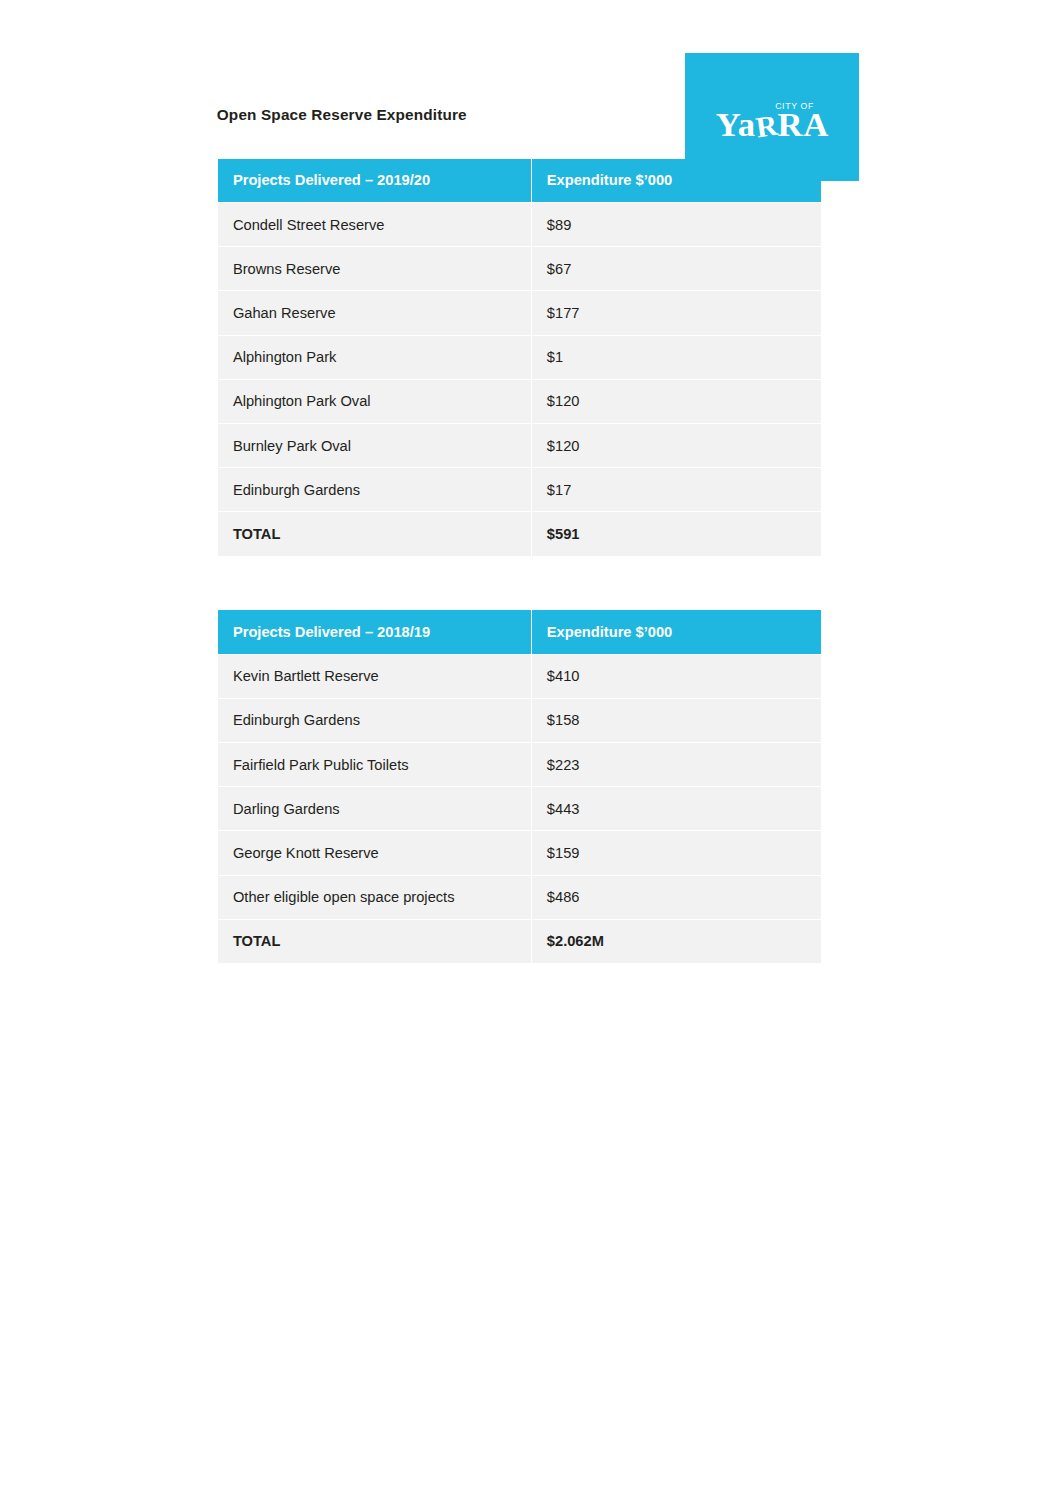City of
YaRRA
Open Space Reserve Expenditure
| Projects Delivered – 2019/20 | Expenditure $’000 |
| --- | --- |
| Condell Street Reserve | $89 |
| Browns Reserve | $67 |
| Gahan Reserve | $177 |
| Alphington Park | $1 |
| Alphington Park Oval | $120 |
| Burnley Park Oval | $120 |
| Edinburgh Gardens | $17 |
| TOTAL | $591 |
| Projects Delivered – 2018/19 | Expenditure $’000 |
| --- | --- |
| Kevin Bartlett Reserve | $410 |
| Edinburgh Gardens | $158 |
| Fairfield Park Public Toilets | $223 |
| Darling Gardens | $443 |
| George Knott Reserve | $159 |
| Other eligible open space projects | $486 |
| TOTAL | $2.062M |